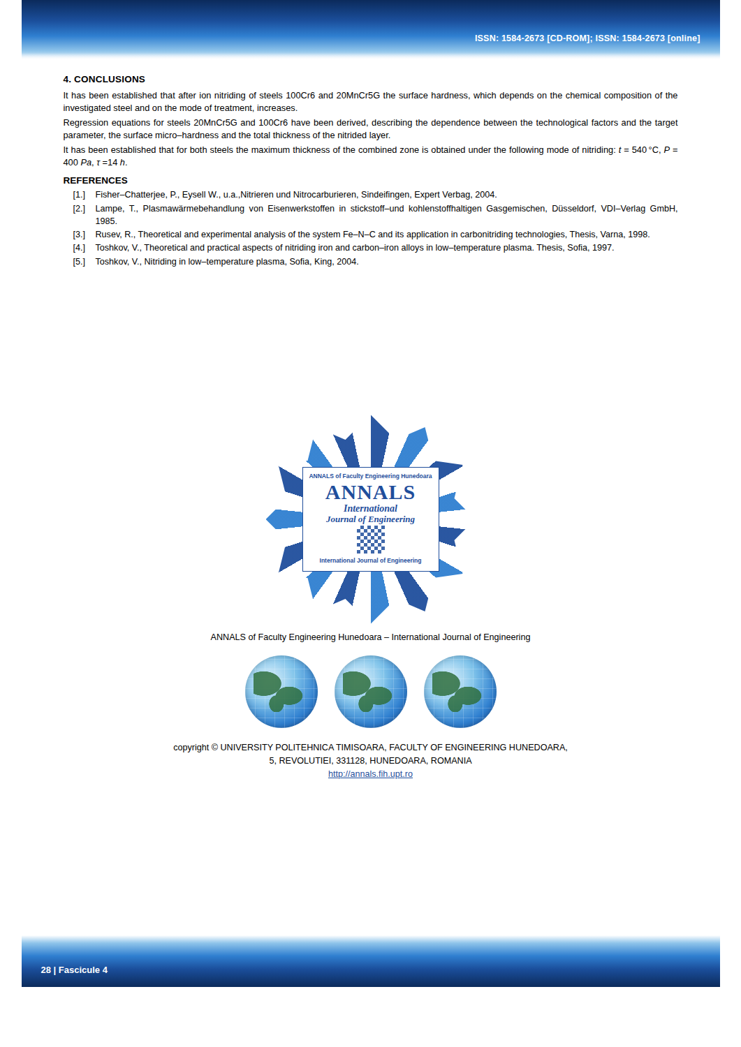ISSN: 1584-2673 [CD-ROM]; ISSN: 1584-2673 [online]
4. CONCLUSIONS
It has been established that after ion nitriding of steels 100Cr6 and 20MnCr5G the surface hardness, which depends on the chemical composition of the investigated steel and on the mode of treatment, increases.
Regression equations for steels 20MnCr5G and 100Cr6 have been derived, describing the dependence between the technological factors and the target parameter, the surface micro–hardness and the total thickness of the nitrided layer.
It has been established that for both steels the maximum thickness of the combined zone is obtained under the following mode of nitriding: t = 540 °C, P = 400 Pa, τ =14 h.
REFERENCES
[1.] Fisher–Chatterjee, P., Eysell W., u.a.,Nitrieren und Nitrocarburieren, Sindeifingen, Expert Verbag, 2004.
[2.] Lampe, T., Plasmawärmebehandlung von Eisenwerkstoffen in stickstoff–und kohlenstoffhaltigen Gasgemischen, Düsseldorf, VDI–Verlag GmbH, 1985.
[3.] Rusev, R., Theoretical and experimental analysis of the system Fe–N–C and its application in carbonitriding technologies, Thesis, Varna, 1998.
[4.] Toshkov, V., Theoretical and practical aspects of nitriding iron and carbon–iron alloys in low–temperature plasma. Thesis, Sofia, 1997.
[5.] Toshkov, V., Nitriding in low–temperature plasma, Sofia, King, 2004.
ISSN: 1584-2673 (CD-ROM,online)
ISSN: 1584-2665 (printed, online)
ANNALS of Faculty Engineering Hunedoara
ANNALS
International Journal of Engineering
International Journal of Engineering
ANNALS of Faculty Engineering Hunedoara – International Journal of Engineering
copyright © UNIVERSITY POLITEHNICA TIMISOARA, FACULTY OF ENGINEERING HUNEDOARA,
5, REVOLUTIEI, 331128, HUNEDOARA, ROMANIA
http://annals.fih.upt.ro
28 | Fascicule 4